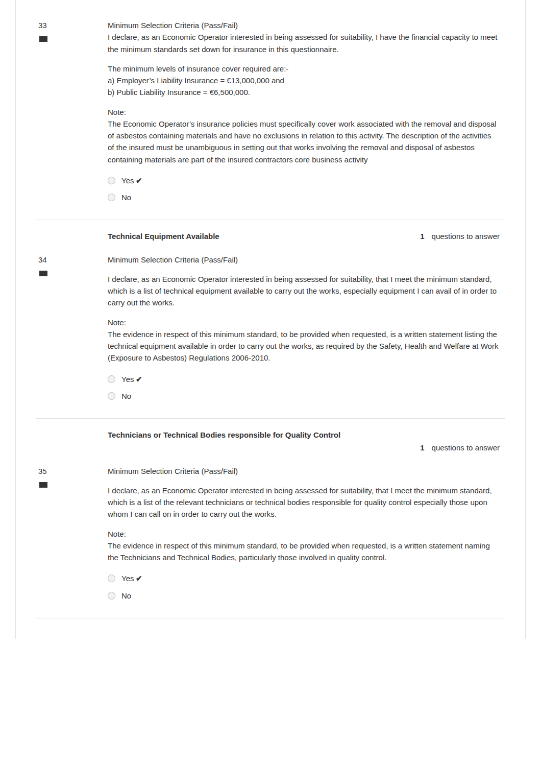33
Minimum Selection Criteria (Pass/Fail)
I declare, as an Economic Operator interested in being assessed for suitability, I have the financial capacity to meet the minimum standards set down for insurance in this questionnaire.
The minimum levels of insurance cover required are:-
a) Employer’s Liability Insurance = €13,000,000 and
b) Public Liability Insurance = €6,500,000.
Note:
The Economic Operator’s insurance policies must specifically cover work associated with the removal and disposal of asbestos containing materials and have no exclusions in relation to this activity. The description of the activities of the insured must be unambiguous in setting out that works involving the removal and disposal of asbestos containing materials are part of the insured contractors core business activity
Yes✔
No
Technical Equipment Available 1questions to answer
34
Minimum Selection Criteria (Pass/Fail)
I declare, as an Economic Operator interested in being assessed for suitability, that I meet the minimum standard, which is a list of technical equipment available to carry out the works, especially equipment I can avail of in order to carry out the works.
Note:
The evidence in respect of this minimum standard, to be provided when requested, is a written statement listing the technical equipment available in order to carry out the works, as required by the Safety, Health and Welfare at Work (Exposure to Asbestos) Regulations 2006-2010.
Yes✔
No
Technicians or Technical Bodies responsible for Quality Control 1questions to answer
35
Minimum Selection Criteria (Pass/Fail)
I declare, as an Economic Operator interested in being assessed for suitability, that I meet the minimum standard, which is a list of the relevant technicians or technical bodies responsible for quality control especially those upon whom I can call on in order to carry out the works.
Note:
The evidence in respect of this minimum standard, to be provided when requested, is a written statement naming the Technicians and Technical Bodies, particularly those involved in quality control.
Yes✔
No